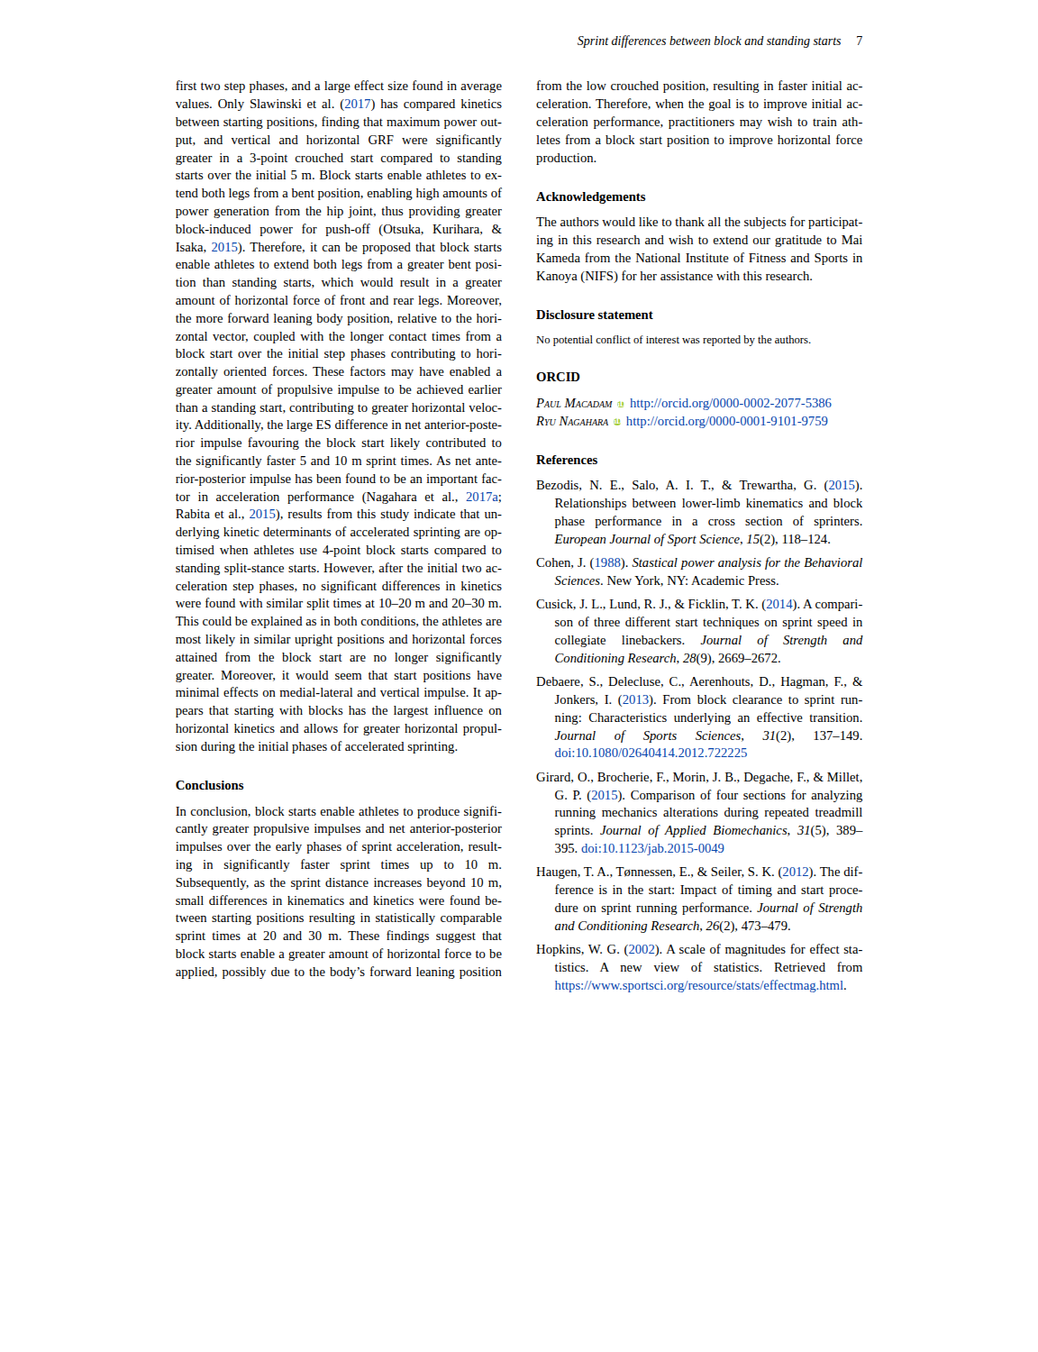Sprint differences between block and standing starts 7
first two step phases, and a large effect size found in average values. Only Slawinski et al. (2017) has compared kinetics between starting positions, finding that maximum power output, and vertical and horizontal GRF were significantly greater in a 3-point crouched start compared to standing starts over the initial 5 m. Block starts enable athletes to extend both legs from a bent position, enabling high amounts of power generation from the hip joint, thus providing greater block-induced power for push-off (Otsuka, Kurihara, & Isaka, 2015). Therefore, it can be proposed that block starts enable athletes to extend both legs from a greater bent position than standing starts, which would result in a greater amount of horizontal force of front and rear legs. Moreover, the more forward leaning body position, relative to the horizontal vector, coupled with the longer contact times from a block start over the initial step phases contributing to horizontally oriented forces. These factors may have enabled a greater amount of propulsive impulse to be achieved earlier than a standing start, contributing to greater horizontal velocity. Additionally, the large ES difference in net anterior-posterior impulse favouring the block start likely contributed to the significantly faster 5 and 10 m sprint times. As net anterior-posterior impulse has been found to be an important factor in acceleration performance (Nagahara et al., 2017a; Rabita et al., 2015), results from this study indicate that underlying kinetic determinants of accelerated sprinting are optimised when athletes use 4-point block starts compared to standing split-stance starts. However, after the initial two acceleration step phases, no significant differences in kinetics were found with similar split times at 10–20 m and 20–30 m. This could be explained as in both conditions, the athletes are most likely in similar upright positions and horizontal forces attained from the block start are no longer significantly greater. Moreover, it would seem that start positions have minimal effects on medial-lateral and vertical impulse. It appears that starting with blocks has the largest influence on horizontal kinetics and allows for greater horizontal propulsion during the initial phases of accelerated sprinting.
Conclusions
In conclusion, block starts enable athletes to produce significantly greater propulsive impulses and net anterior-posterior impulses over the early phases of sprint acceleration, resulting in significantly faster sprint times up to 10 m. Subsequently, as the sprint distance increases beyond 10 m, small differences in kinematics and kinetics were found between starting positions resulting in statistically comparable sprint times at 20 and 30 m. These findings suggest that block starts enable a greater amount of horizontal force to be applied, possibly due to the body’s forward leaning position from the low crouched position, resulting in faster initial acceleration. Therefore, when the goal is to improve initial acceleration performance, practitioners may wish to train athletes from a block start position to improve horizontal force production.
Acknowledgements
The authors would like to thank all the subjects for participating in this research and wish to extend our gratitude to Mai Kameda from the National Institute of Fitness and Sports in Kanoya (NIFS) for her assistance with this research.
Disclosure statement
No potential conflict of interest was reported by the authors.
ORCID
Paul Macadam iD http://orcid.org/0000-0002-2077-5386
Ryu Nagahara iD http://orcid.org/0000-0001-9101-9759
References
Bezodis, N. E., Salo, A. I. T., & Trewartha, G. (2015). Relationships between lower-limb kinematics and block phase performance in a cross section of sprinters. European Journal of Sport Science, 15(2), 118–124.
Cohen, J. (1988). Stastical power analysis for the Behavioral Sciences. New York, NY: Academic Press.
Cusick, J. L., Lund, R. J., & Ficklin, T. K. (2014). A comparison of three different start techniques on sprint speed in collegiate linebackers. Journal of Strength and Conditioning Research, 28(9), 2669–2672.
Debaere, S., Delecluse, C., Aerenhouts, D., Hagman, F., & Jonkers, I. (2013). From block clearance to sprint running: Characteristics underlying an effective transition. Journal of Sports Sciences, 31(2), 137–149. doi:10.1080/02640414.2012.722225
Girard, O., Brocherie, F., Morin, J. B., Degache, F., & Millet, G. P. (2015). Comparison of four sections for analyzing running mechanics alterations during repeated treadmill sprints. Journal of Applied Biomechanics, 31(5), 389–395. doi:10.1123/jab.2015-0049
Haugen, T. A., Tønnessen, E., & Seiler, S. K. (2012). The difference is in the start: Impact of timing and start procedure on sprint running performance. Journal of Strength and Conditioning Research, 26(2), 473–479.
Hopkins, W. G. (2002). A scale of magnitudes for effect statistics. A new view of statistics. Retrieved from https://www.sportsci.org/resource/stats/effectmag.html.